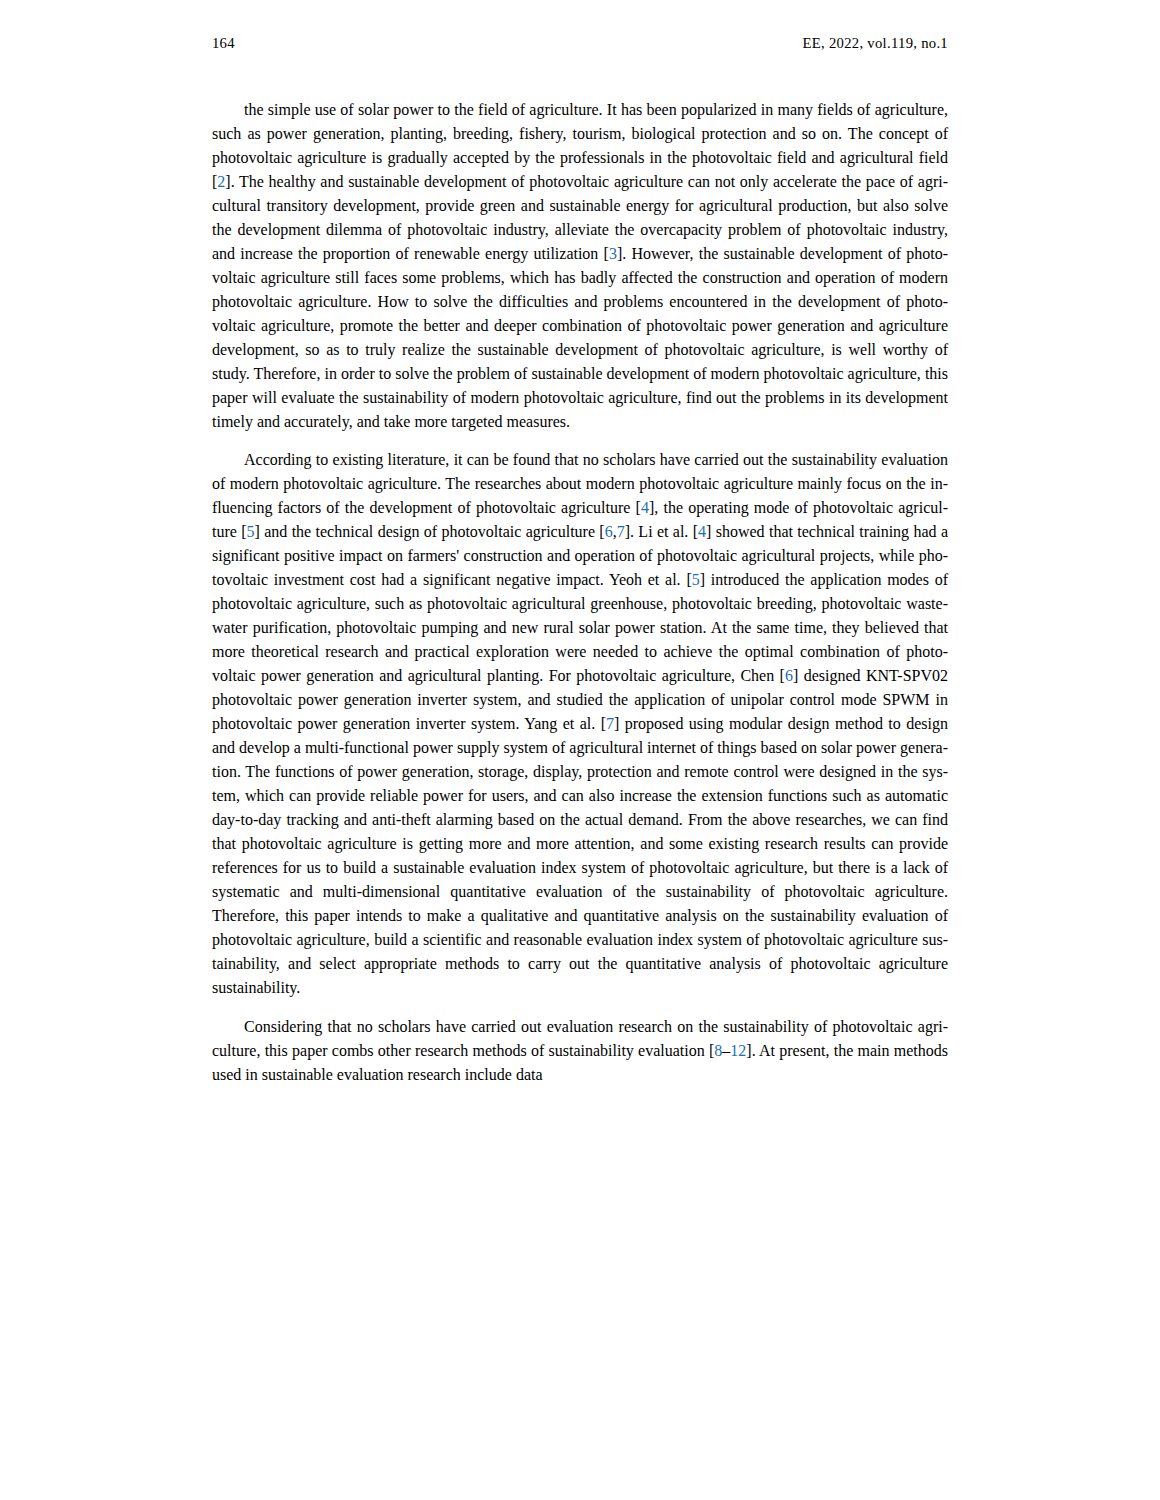164 EE, 2022, vol.119, no.1
the simple use of solar power to the field of agriculture. It has been popularized in many fields of agriculture, such as power generation, planting, breeding, fishery, tourism, biological protection and so on. The concept of photovoltaic agriculture is gradually accepted by the professionals in the photovoltaic field and agricultural field [2]. The healthy and sustainable development of photovoltaic agriculture can not only accelerate the pace of agricultural transitory development, provide green and sustainable energy for agricultural production, but also solve the development dilemma of photovoltaic industry, alleviate the overcapacity problem of photovoltaic industry, and increase the proportion of renewable energy utilization [3]. However, the sustainable development of photovoltaic agriculture still faces some problems, which has badly affected the construction and operation of modern photovoltaic agriculture. How to solve the difficulties and problems encountered in the development of photovoltaic agriculture, promote the better and deeper combination of photovoltaic power generation and agriculture development, so as to truly realize the sustainable development of photovoltaic agriculture, is well worthy of study. Therefore, in order to solve the problem of sustainable development of modern photovoltaic agriculture, this paper will evaluate the sustainability of modern photovoltaic agriculture, find out the problems in its development timely and accurately, and take more targeted measures.
According to existing literature, it can be found that no scholars have carried out the sustainability evaluation of modern photovoltaic agriculture. The researches about modern photovoltaic agriculture mainly focus on the influencing factors of the development of photovoltaic agriculture [4], the operating mode of photovoltaic agriculture [5] and the technical design of photovoltaic agriculture [6,7]. Li et al. [4] showed that technical training had a significant positive impact on farmers' construction and operation of photovoltaic agricultural projects, while photovoltaic investment cost had a significant negative impact. Yeoh et al. [5] introduced the application modes of photovoltaic agriculture, such as photovoltaic agricultural greenhouse, photovoltaic breeding, photovoltaic wastewater purification, photovoltaic pumping and new rural solar power station. At the same time, they believed that more theoretical research and practical exploration were needed to achieve the optimal combination of photovoltaic power generation and agricultural planting. For photovoltaic agriculture, Chen [6] designed KNT-SPV02 photovoltaic power generation inverter system, and studied the application of unipolar control mode SPWM in photovoltaic power generation inverter system. Yang et al. [7] proposed using modular design method to design and develop a multi-functional power supply system of agricultural internet of things based on solar power generation. The functions of power generation, storage, display, protection and remote control were designed in the system, which can provide reliable power for users, and can also increase the extension functions such as automatic day-to-day tracking and anti-theft alarming based on the actual demand. From the above researches, we can find that photovoltaic agriculture is getting more and more attention, and some existing research results can provide references for us to build a sustainable evaluation index system of photovoltaic agriculture, but there is a lack of systematic and multi-dimensional quantitative evaluation of the sustainability of photovoltaic agriculture. Therefore, this paper intends to make a qualitative and quantitative analysis on the sustainability evaluation of photovoltaic agriculture, build a scientific and reasonable evaluation index system of photovoltaic agriculture sustainability, and select appropriate methods to carry out the quantitative analysis of photovoltaic agriculture sustainability.
Considering that no scholars have carried out evaluation research on the sustainability of photovoltaic agriculture, this paper combs other research methods of sustainability evaluation [8–12]. At present, the main methods used in sustainable evaluation research include data